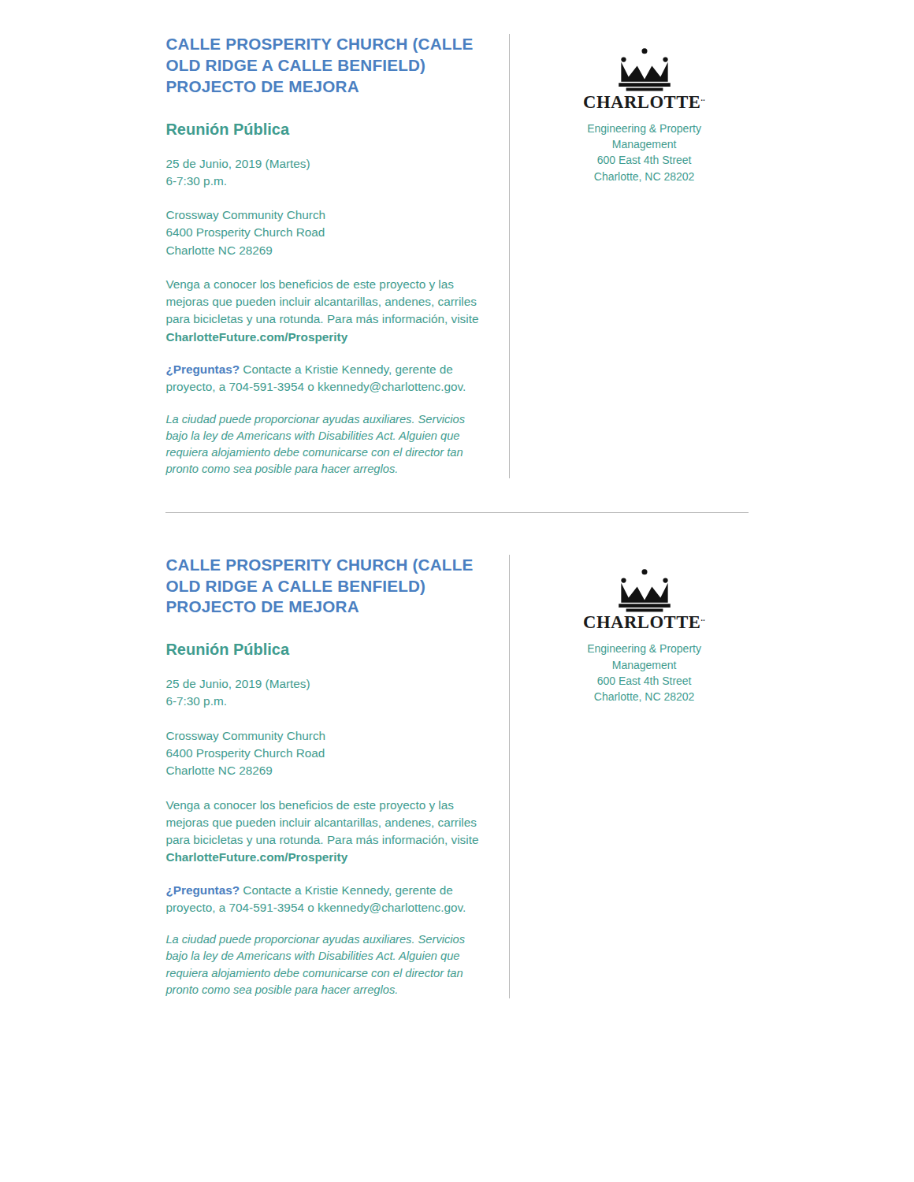CALLE PROSPERITY CHURCH (CALLE OLD RIDGE A CALLE BENFIELD) PROJECTO DE MEJORA
Reunión Pública
25 de Junio, 2019 (Martes)
6-7:30 p.m.
Crossway Community Church
6400 Prosperity Church Road
Charlotte NC 28269
Venga a conocer los beneficios de este proyecto y las mejoras que pueden incluir alcantarillas, andenes, carriles para bicicletas y una rotunda. Para más información, visite CharlotteFuture.com/Prosperity
¿Preguntas? Contacte a Kristie Kennedy, gerente de proyecto, a 704-591-3954 o kkennedy@charlottenc.gov.
La ciudad puede proporcionar ayudas auxiliares. Servicios bajo la ley de Americans with Disabilities Act. Alguien que requiera alojamiento debe comunicarse con el director tan pronto como sea posible para hacer arreglos.
CHARLOTTE..
Engineering & Property
Management
600 East 4th Street
Charlotte, NC 28202
CALLE PROSPERITY CHURCH (CALLE OLD RIDGE A CALLE BENFIELD) PROJECTO DE MEJORA
Reunión Pública
25 de Junio, 2019 (Martes)
6-7:30 p.m.
Crossway Community Church
6400 Prosperity Church Road
Charlotte NC 28269
Venga a conocer los beneficios de este proyecto y las mejoras que pueden incluir alcantarillas, andenes, carriles para bicicletas y una rotunda. Para más información, visite CharlotteFuture.com/Prosperity
¿Preguntas? Contacte a Kristie Kennedy, gerente de proyecto, a 704-591-3954 o kkennedy@charlottenc.gov.
La ciudad puede proporcionar ayudas auxiliares. Servicios bajo la ley de Americans with Disabilities Act. Alguien que requiera alojamiento debe comunicarse con el director tan pronto como sea posible para hacer arreglos.
CHARLOTTE..
Engineering & Property
Management
600 East 4th Street
Charlotte, NC 28202